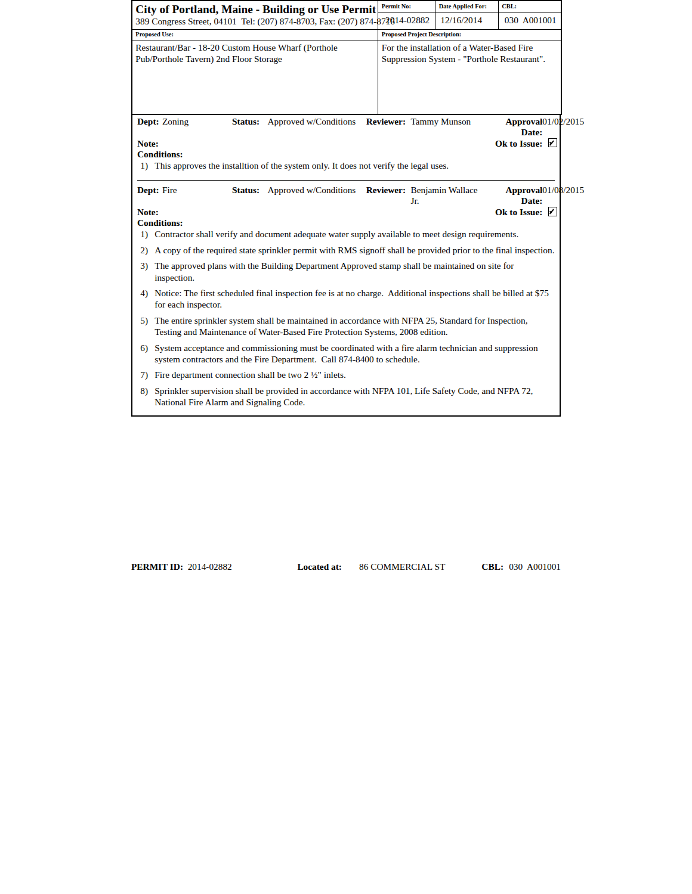| City of Portland, Maine - Building or Use Permit 389 Congress Street, 04101 Tel: (207) 874-8703, Fax: (207) 874-8716 | Permit No: | Date Applied For: | CBL: |
| 2014-02882 | 12/16/2014 | 030 A001001 |
| Proposed Use: | Proposed Project Description: |
| Restaurant/Bar - 18-20 Custom House Wharf (Porthole Pub/Porthole Tavern) 2nd Floor Storage | For the installation of a Water-Based Fire Suppression System - "Porthole Restaurant". |
| Dept: | Zoning | Status: | Approved w/Conditions | Reviewer: | Tammy Munson | Approval Date: | 01/02/2015 |
| Note: | | Ok to Issue: | |
Conditions:
1) This approves the installtion of the system only. It does not verify the legal uses.
| Dept: | Fire | Status: | Approved w/Conditions | Reviewer: | Benjamin Wallace Jr. | Approval Date: | 01/08/2015 |
| Note: | | Ok to Issue: | |
Conditions:
1) Contractor shall verify and document adequate water supply available to meet design requirements.
2) A copy of the required state sprinkler permit with RMS signoff shall be provided prior to the final inspection.
3) The approved plans with the Building Department Approved stamp shall be maintained on site for inspection.
4) Notice: The first scheduled final inspection fee is at no charge. Additional inspections shall be billed at $75 for each inspector.
5) The entire sprinkler system shall be maintained in accordance with NFPA 25, Standard for Inspection, Testing and Maintenance of Water-Based Fire Protection Systems, 2008 edition.
6) System acceptance and commissioning must be coordinated with a fire alarm technician and suppression system contractors and the Fire Department. Call 874-8400 to schedule.
7) Fire department connection shall be two 2 ½" inlets.
8) Sprinkler supervision shall be provided in accordance with NFPA 101, Life Safety Code, and NFPA 72, National Fire Alarm and Signaling Code.
| PERMIT ID: 2014-02882 | Located at: | 86 COMMERCIAL ST | CBL: | 030 A001001 |